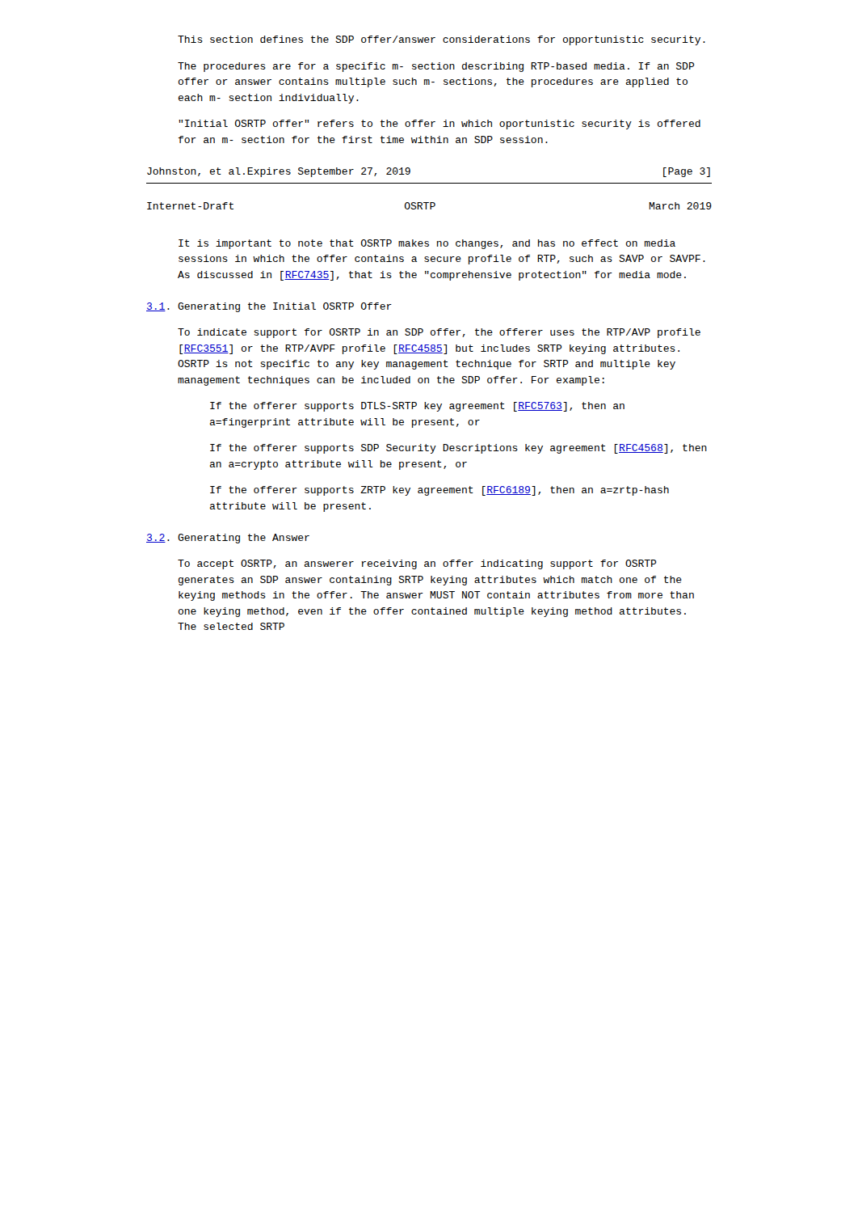This section defines the SDP offer/answer considerations for opportunistic security.
The procedures are for a specific m- section describing RTP-based media. If an SDP offer or answer contains multiple such m- sections, the procedures are applied to each m- section individually.
"Initial OSRTP offer" refers to the offer in which oportunistic security is offered for an m- section for the first time within an SDP session.
Johnston, et al. Expires September 27, 2019 [Page 3]
Internet-Draft OSRTP March 2019
It is important to note that OSRTP makes no changes, and has no effect on media sessions in which the offer contains a secure profile of RTP, such as SAVP or SAVPF. As discussed in [RFC7435], that is the "comprehensive protection" for media mode.
3.1. Generating the Initial OSRTP Offer
To indicate support for OSRTP in an SDP offer, the offerer uses the RTP/AVP profile [RFC3551] or the RTP/AVPF profile [RFC4585] but includes SRTP keying attributes. OSRTP is not specific to any key management technique for SRTP and multiple key management techniques can be included on the SDP offer. For example:
If the offerer supports DTLS-SRTP key agreement [RFC5763], then an a=fingerprint attribute will be present, or
If the offerer supports SDP Security Descriptions key agreement [RFC4568], then an a=crypto attribute will be present, or
If the offerer supports ZRTP key agreement [RFC6189], then an a=zrtp-hash attribute will be present.
3.2. Generating the Answer
To accept OSRTP, an answerer receiving an offer indicating support for OSRTP generates an SDP answer containing SRTP keying attributes which match one of the keying methods in the offer. The answer MUST NOT contain attributes from more than one keying method, even if the offer contained multiple keying method attributes. The selected SRTP